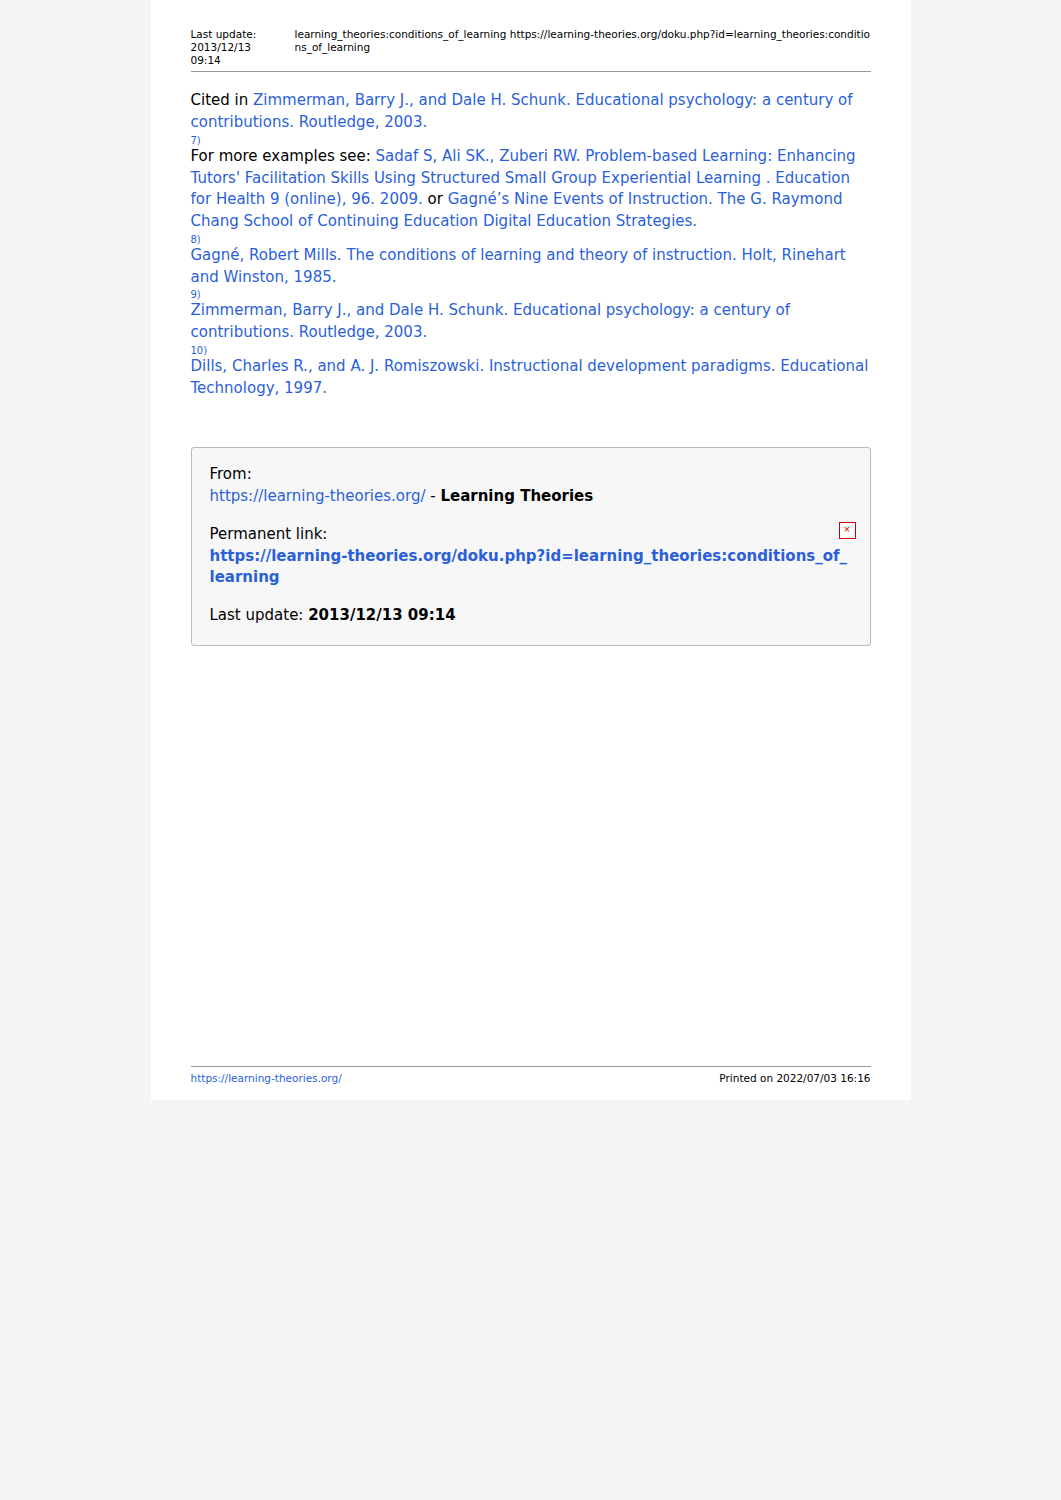Last update:
2013/12/13 09:14
learning_theories:conditions_of_learning https://learning-theories.org/doku.php?id=learning_theories:conditions_of_learning
Cited in Zimmerman, Barry J., and Dale H. Schunk. Educational psychology: a century of contributions. Routledge, 2003.
7)
For more examples see: Sadaf S, Ali SK., Zuberi RW. Problem-based Learning: Enhancing Tutors' Facilitation Skills Using Structured Small Group Experiential Learning . Education for Health 9 (online), 96. 2009. or Gagné’s Nine Events of Instruction. The G. Raymond Chang School of Continuing Education Digital Education Strategies.
8)
Gagné, Robert Mills. The conditions of learning and theory of instruction. Holt, Rinehart and Winston, 1985.
9)
Zimmerman, Barry J., and Dale H. Schunk. Educational psychology: a century of contributions. Routledge, 2003.
10)
Dills, Charles R., and A. J. Romiszowski. Instructional development paradigms. Educational Technology, 1997.
From:
https://learning-theories.org/ - Learning Theories
Permanent link:
https://learning-theories.org/doku.php?id=learning_theories:conditions_of_learning
Last update: 2013/12/13 09:14
https://learning-theories.org/ Printed on 2022/07/03 16:16